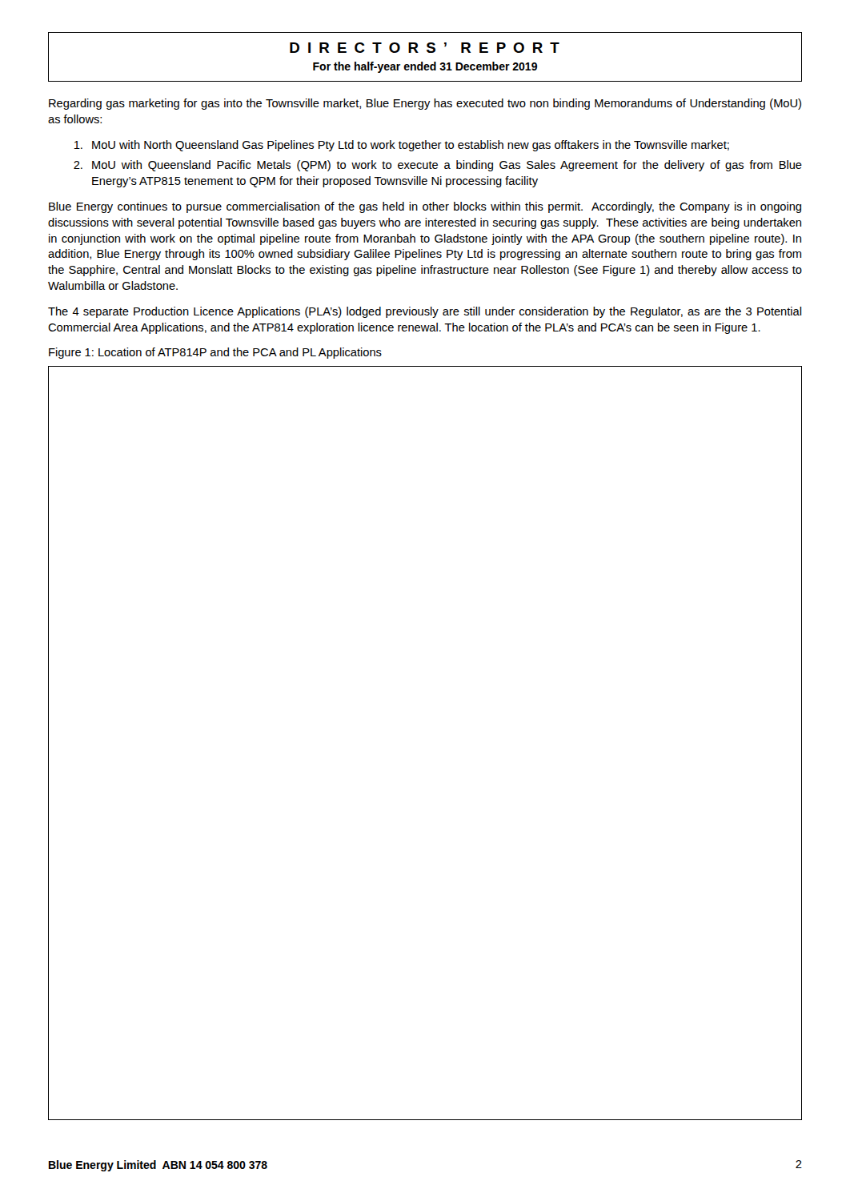D I R E C T O R S ’ R E P O R T
For the half-year ended 31 December 2019
Regarding gas marketing for gas into the Townsville market, Blue Energy has executed two non binding Memorandums of Understanding (MoU) as follows:
MoU with North Queensland Gas Pipelines Pty Ltd to work together to establish new gas offtakers in the Townsville market;
MoU with Queensland Pacific Metals (QPM) to work to execute a binding Gas Sales Agreement for the delivery of gas from Blue Energy’s ATP815 tenement to QPM for their proposed Townsville Ni processing facility
Blue Energy continues to pursue commercialisation of the gas held in other blocks within this permit. Accordingly, the Company is in ongoing discussions with several potential Townsville based gas buyers who are interested in securing gas supply. These activities are being undertaken in conjunction with work on the optimal pipeline route from Moranbah to Gladstone jointly with the APA Group (the southern pipeline route). In addition, Blue Energy through its 100% owned subsidiary Galilee Pipelines Pty Ltd is progressing an alternate southern route to bring gas from the Sapphire, Central and Monslatt Blocks to the existing gas pipeline infrastructure near Rolleston (See Figure 1) and thereby allow access to Walumbilla or Gladstone.
The 4 separate Production Licence Applications (PLA’s) lodged previously are still under consideration by the Regulator, as are the 3 Potential Commercial Area Applications, and the ATP814 exploration licence renewal. The location of the PLA’s and PCA’s can be seen in Figure 1.
Figure 1: Location of ATP814P and the PCA and PL Applications
Blue Energy Limited ABN 14 054 800 378
2